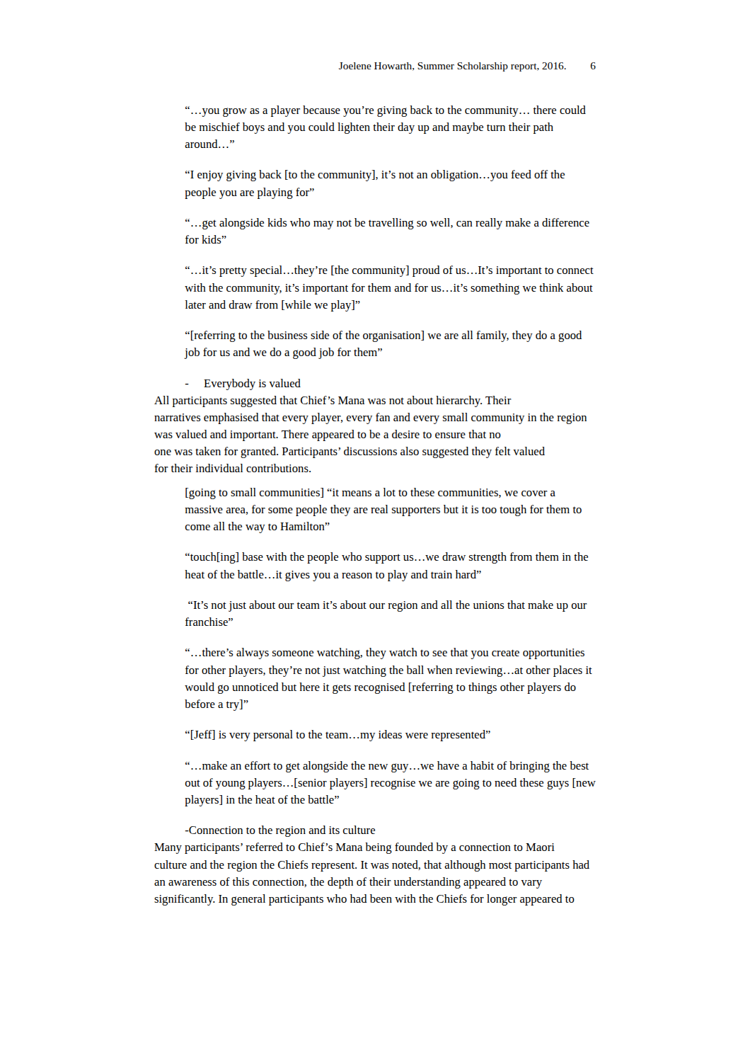Joelene Howarth, Summer Scholarship report, 2016.6
“…you grow as a player because you’re giving back to the community… there could be mischief boys and you could lighten their day up and maybe turn their path around…”
“I enjoy giving back [to the community], it’s not an obligation…you feed off the people you are playing for”
“…get alongside kids who may not be travelling so well, can really make a difference for kids”
“…it’s pretty special…they’re [the community] proud of us…It’s important to connect with the community, it’s important for them and for us…it’s something we think about later and draw from [while we play]”
“[referring to the business side of the organisation] we are all family, they do a good job for us and we do a good job for them”
-Everybody is valued
All participants suggested that Chief’s Mana was not about hierarchy. Their
narratives emphasised that every player, every fan and every small community in the region
was valued and important. There appeared to be a desire to ensure that no
one was taken for granted. Participants’ discussions also suggested they felt valued
for their individual contributions.
[going to small communities] “it means a lot to these communities, we cover a massive area, for some people they are real supporters but it is too tough for them to come all the way to Hamilton”
“touch[ing] base with the people who support us…we draw strength from them in the heat of the battle…it gives you a reason to play and train hard”
“It’s not just about our team it’s about our region and all the unions that make up our franchise”
“…there’s always someone watching, they watch to see that you create opportunities for other players, they’re not just watching the ball when reviewing…at other places it would go unnoticed but here it gets recognised [referring to things other players do before a try]”
“[Jeff] is very personal to the team…my ideas were represented”
“…make an effort to get alongside the new guy…we have a habit of bringing the best out of young players…[senior players] recognise we are going to need these guys [new players] in the heat of the battle”
-Connection to the region and its culture
Many participants’ referred to Chief’s Mana being founded by a connection to Maori
culture and the region the Chiefs represent. It was noted, that although most participants had
an awareness of this connection, the depth of their understanding appeared to vary
significantly. In general participants who had been with the Chiefs for longer appeared to